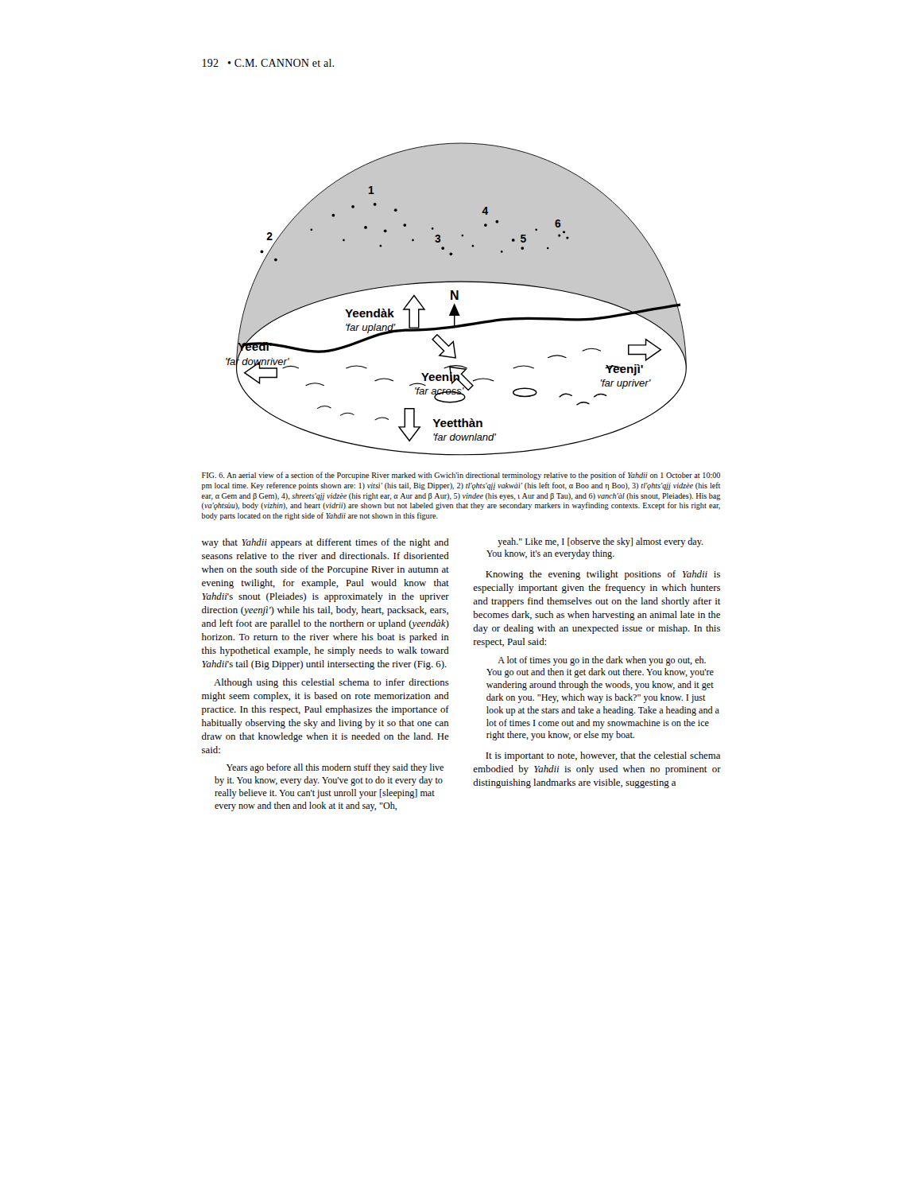192 • C.M. CANNON et al.
1 2 3 4 5 6 N Yeendàk 'far upland' Yeedì' 'far downriver' Yeenjì' 'far upriver' Yeenin 'far across' Yeetthàn 'far downland'
FIG. 6. An aerial view of a section of the Porcupine River marked with Gwich'in directional terminology relative to the position of Yahdii on 1 October at 10:00 pm local time. Key reference points shown are: 1) vitsì' (his tail, Big Dipper), 2) tl'ǫhts'ąįį vakwàì' (his left foot, α Boo and η Boo), 3) tl'ǫhts'ąįį vidzèe (his left ear, α Gem and β Gem), 4), shreets'ąįį vidzèe (his right ear, α Aur and β Aur), 5) vindee (his eyes, ι Aur and β Tau), and 6) vanch'àl (his snout, Pleiades). His bag (va'ǫhtsùu), body (vizhin), and heart (vidrii) are shown but not labeled given that they are secondary markers in wayfinding contexts. Except for his right ear, body parts located on the right side of Yahdii are not shown in this figure.
way that Yahdii appears at different times of the night and seasons relative to the river and directionals. If disoriented when on the south side of the Porcupine River in autumn at evening twilight, for example, Paul would know that Yahdii's snout (Pleiades) is approximately in the upriver direction (yeenjì') while his tail, body, heart, packsack, ears, and left foot are parallel to the northern or upland (yeendàk) horizon. To return to the river where his boat is parked in this hypothetical example, he simply needs to walk toward Yahdii's tail (Big Dipper) until intersecting the river (Fig. 6).
Although using this celestial schema to infer directions might seem complex, it is based on rote memorization and practice. In this respect, Paul emphasizes the importance of habitually observing the sky and living by it so that one can draw on that knowledge when it is needed on the land. He said:
Years ago before all this modern stuff they said they live by it. You know, every day. You've got to do it every day to really believe it. You can't just unroll your [sleeping] mat every now and then and look at it and say, "Oh,
yeah." Like me, I [observe the sky] almost every day. You know, it's an everyday thing.
Knowing the evening twilight positions of Yahdii is especially important given the frequency in which hunters and trappers find themselves out on the land shortly after it becomes dark, such as when harvesting an animal late in the day or dealing with an unexpected issue or mishap. In this respect, Paul said:
A lot of times you go in the dark when you go out, eh. You go out and then it get dark out there. You know, you're wandering around through the woods, you know, and it get dark on you. "Hey, which way is back?" you know. I just look up at the stars and take a heading. Take a heading and a lot of times I come out and my snowmachine is on the ice right there, you know, or else my boat.
It is important to note, however, that the celestial schema embodied by Yahdii is only used when no prominent or distinguishing landmarks are visible, suggesting a